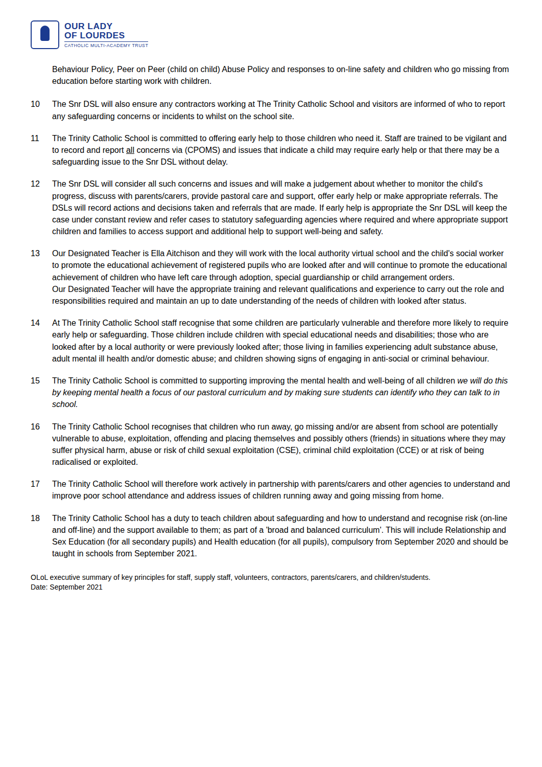OUR LADY
OF LOURDES
CATHOLIC MULTI-ACADEMY TRUST
Behaviour Policy, Peer on Peer (child on child) Abuse Policy and responses to on-line safety and children who go missing from education before starting work with children.
The Snr DSL will also ensure any contractors working at The Trinity Catholic School and visitors are informed of who to report any safeguarding concerns or incidents to whilst on the school site.
The Trinity Catholic School is committed to offering early help to those children who need it. Staff are trained to be vigilant and to record and report all concerns via (CPOMS) and issues that indicate a child may require early help or that there may be a safeguarding issue to the Snr DSL without delay.
The Snr DSL will consider all such concerns and issues and will make a judgement about whether to monitor the child's progress, discuss with parents/carers, provide pastoral care and support, offer early help or make appropriate referrals. The DSLs will record actions and decisions taken and referrals that are made. If early help is appropriate the Snr DSL will keep the case under constant review and refer cases to statutory safeguarding agencies where required and where appropriate support children and families to access support and additional help to support well-being and safety.
Our Designated Teacher is Ella Aitchison and they will work with the local authority virtual school and the child's social worker to promote the educational achievement of registered pupils who are looked after and will continue to promote the educational achievement of children who have left care through adoption, special guardianship or child arrangement orders.
Our Designated Teacher will have the appropriate training and relevant qualifications and experience to carry out the role and responsibilities required and maintain an up to date understanding of the needs of children with looked after status.
At The Trinity Catholic School staff recognise that some children are particularly vulnerable and therefore more likely to require early help or safeguarding. Those children include children with special educational needs and disabilities; those who are looked after by a local authority or were previously looked after; those living in families experiencing adult substance abuse, adult mental ill health and/or domestic abuse; and children showing signs of engaging in anti-social or criminal behaviour.
The Trinity Catholic School is committed to supporting improving the mental health and well-being of all children we will do this by keeping mental health a focus of our pastoral curriculum and by making sure students can identify who they can talk to in school.
The Trinity Catholic School recognises that children who run away, go missing and/or are absent from school are potentially vulnerable to abuse, exploitation, offending and placing themselves and possibly others (friends) in situations where they may suffer physical harm, abuse or risk of child sexual exploitation (CSE), criminal child exploitation (CCE) or at risk of being radicalised or exploited.
The Trinity Catholic School will therefore work actively in partnership with parents/carers and other agencies to understand and improve poor school attendance and address issues of children running away and going missing from home.
The Trinity Catholic School has a duty to teach children about safeguarding and how to understand and recognise risk (on-line and off-line) and the support available to them; as part of a 'broad and balanced curriculum'. This will include Relationship and Sex Education (for all secondary pupils) and Health education (for all pupils), compulsory from September 2020 and should be taught in schools from September 2021.
OLoL executive summary of key principles for staff, supply staff, volunteers, contractors, parents/carers, and children/students.
Date: September 2021